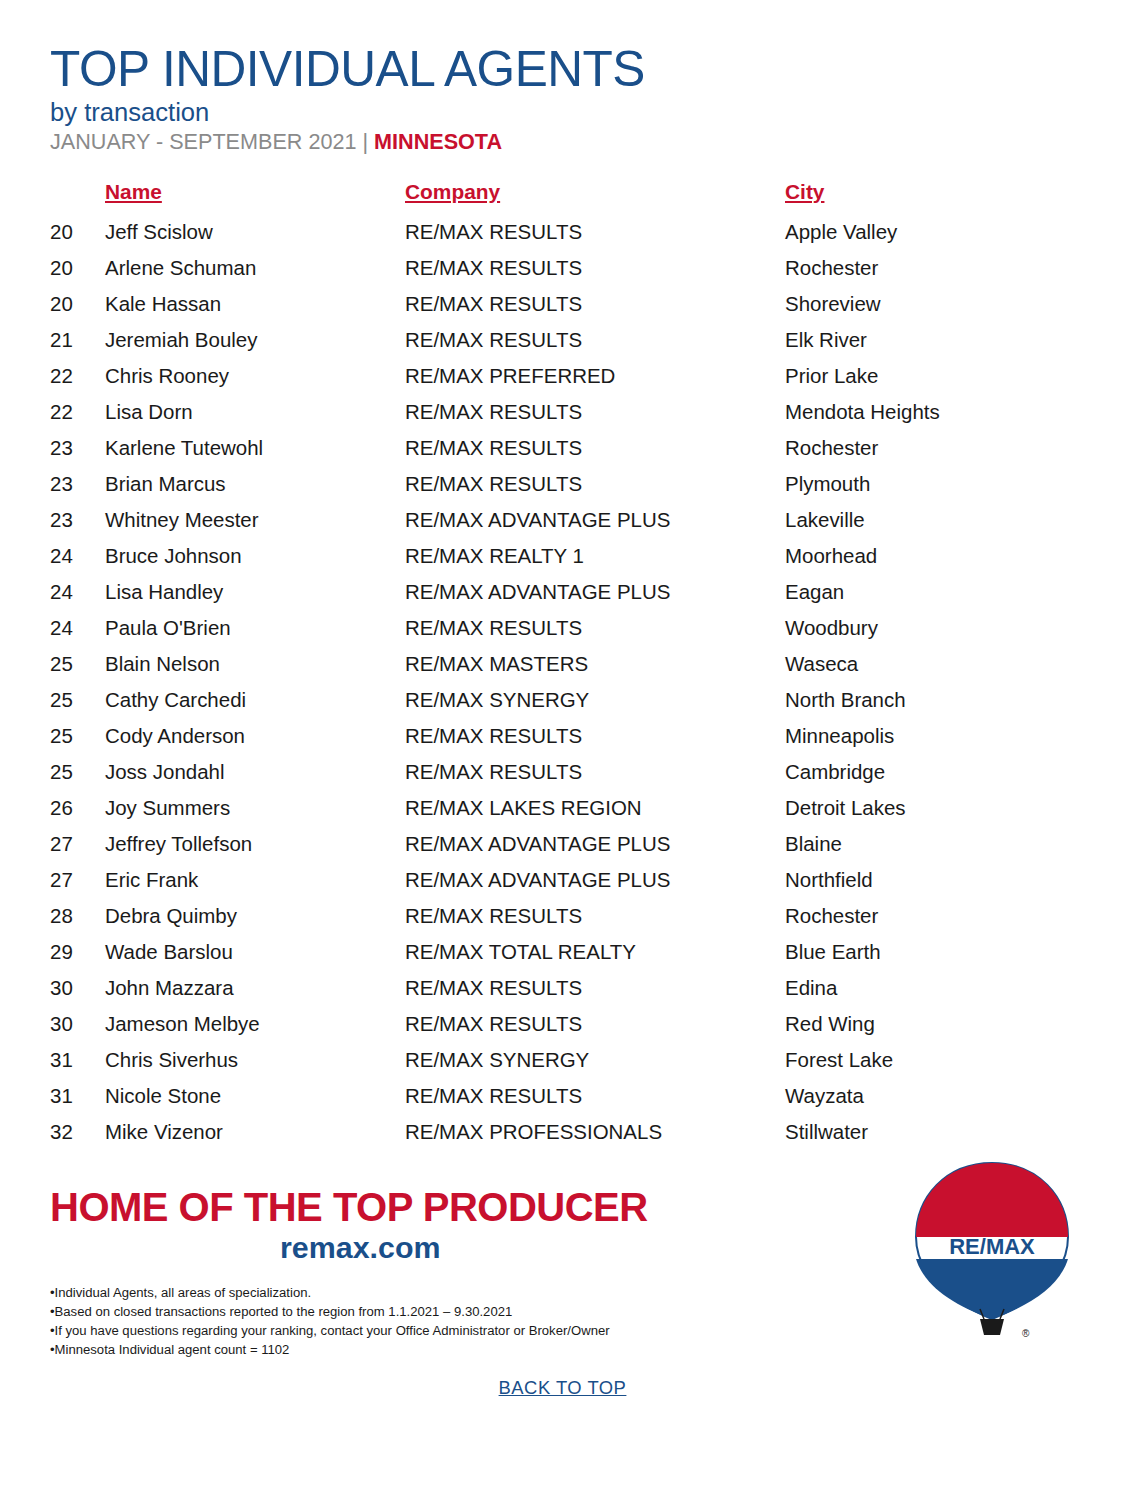TOP INDIVIDUAL AGENTS
by transaction
JANUARY - SEPTEMBER 2021 | MINNESOTA
| | Name | Company | City |
| --- | --- | --- | --- |
| 20 | Jeff Scislow | RE/MAX RESULTS | Apple Valley |
| 20 | Arlene Schuman | RE/MAX RESULTS | Rochester |
| 20 | Kale Hassan | RE/MAX RESULTS | Shoreview |
| 21 | Jeremiah Bouley | RE/MAX RESULTS | Elk River |
| 22 | Chris Rooney | RE/MAX PREFERRED | Prior Lake |
| 22 | Lisa Dorn | RE/MAX RESULTS | Mendota Heights |
| 23 | Karlene Tutewohl | RE/MAX RESULTS | Rochester |
| 23 | Brian Marcus | RE/MAX RESULTS | Plymouth |
| 23 | Whitney Meester | RE/MAX ADVANTAGE PLUS | Lakeville |
| 24 | Bruce Johnson | RE/MAX REALTY 1 | Moorhead |
| 24 | Lisa Handley | RE/MAX ADVANTAGE PLUS | Eagan |
| 24 | Paula O'Brien | RE/MAX RESULTS | Woodbury |
| 25 | Blain Nelson | RE/MAX MASTERS | Waseca |
| 25 | Cathy Carchedi | RE/MAX SYNERGY | North Branch |
| 25 | Cody Anderson | RE/MAX RESULTS | Minneapolis |
| 25 | Joss Jondahl | RE/MAX RESULTS | Cambridge |
| 26 | Joy Summers | RE/MAX LAKES REGION | Detroit Lakes |
| 27 | Jeffrey Tollefson | RE/MAX ADVANTAGE PLUS | Blaine |
| 27 | Eric Frank | RE/MAX ADVANTAGE PLUS | Northfield |
| 28 | Debra Quimby | RE/MAX RESULTS | Rochester |
| 29 | Wade Barslou | RE/MAX TOTAL REALTY | Blue Earth |
| 30 | John Mazzara | RE/MAX RESULTS | Edina |
| 30 | Jameson Melbye | RE/MAX RESULTS | Red Wing |
| 31 | Chris Siverhus | RE/MAX SYNERGY | Forest Lake |
| 31 | Nicole Stone | RE/MAX RESULTS | Wayzata |
| 32 | Mike Vizenor | RE/MAX PROFESSIONALS | Stillwater |
HOME OF THE TOP PRODUCER
remax.com
•Individual Agents, all areas of specialization.
•Based on closed transactions reported to the region from 1.1.2021 – 9.30.2021
•If you have questions regarding your ranking, contact your Office Administrator or Broker/Owner
•Minnesota Individual agent count = 1102
RE/MAX ®
BACK TO TOP